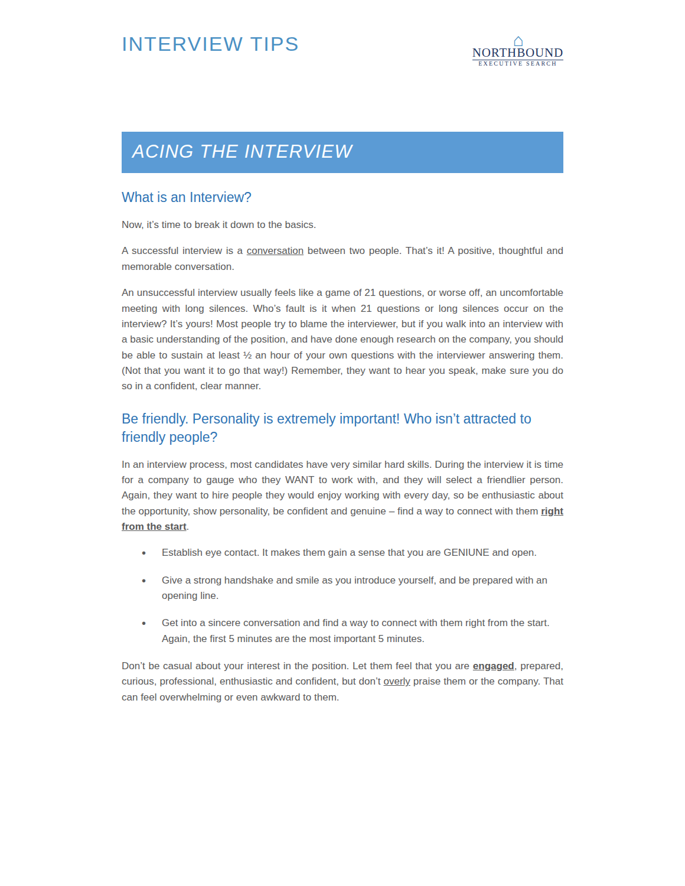Interview Tips
⌂ NORTHBOUND EXECUTIVE SEARCH
Acing the Interview
What is an Interview?
Now, it’s time to break it down to the basics.
A successful interview is a conversation between two people. That’s it! A positive, thoughtful and memorable conversation.
An unsuccessful interview usually feels like a game of 21 questions, or worse off, an uncomfortable meeting with long silences. Who’s fault is it when 21 questions or long silences occur on the interview? It’s yours! Most people try to blame the interviewer, but if you walk into an interview with a basic understanding of the position, and have done enough research on the company, you should be able to sustain at least ½ an hour of your own questions with the interviewer answering them. (Not that you want it to go that way!) Remember, they want to hear you speak, make sure you do so in a confident, clear manner.
Be friendly. Personality is extremely important! Who isn’t attracted to friendly people?
In an interview process, most candidates have very similar hard skills. During the interview it is time for a company to gauge who they WANT to work with, and they will select a friendlier person. Again, they want to hire people they would enjoy working with every day, so be enthusiastic about the opportunity, show personality, be confident and genuine – find a way to connect with them right from the start.
Establish eye contact. It makes them gain a sense that you are GENIUNE and open.
Give a strong handshake and smile as you introduce yourself, and be prepared with an opening line.
Get into a sincere conversation and find a way to connect with them right from the start. Again, the first 5 minutes are the most important 5 minutes.
Don’t be casual about your interest in the position. Let them feel that you are engaged, prepared, curious, professional, enthusiastic and confident, but don’t overly praise them or the company. That can feel overwhelming or even awkward to them.